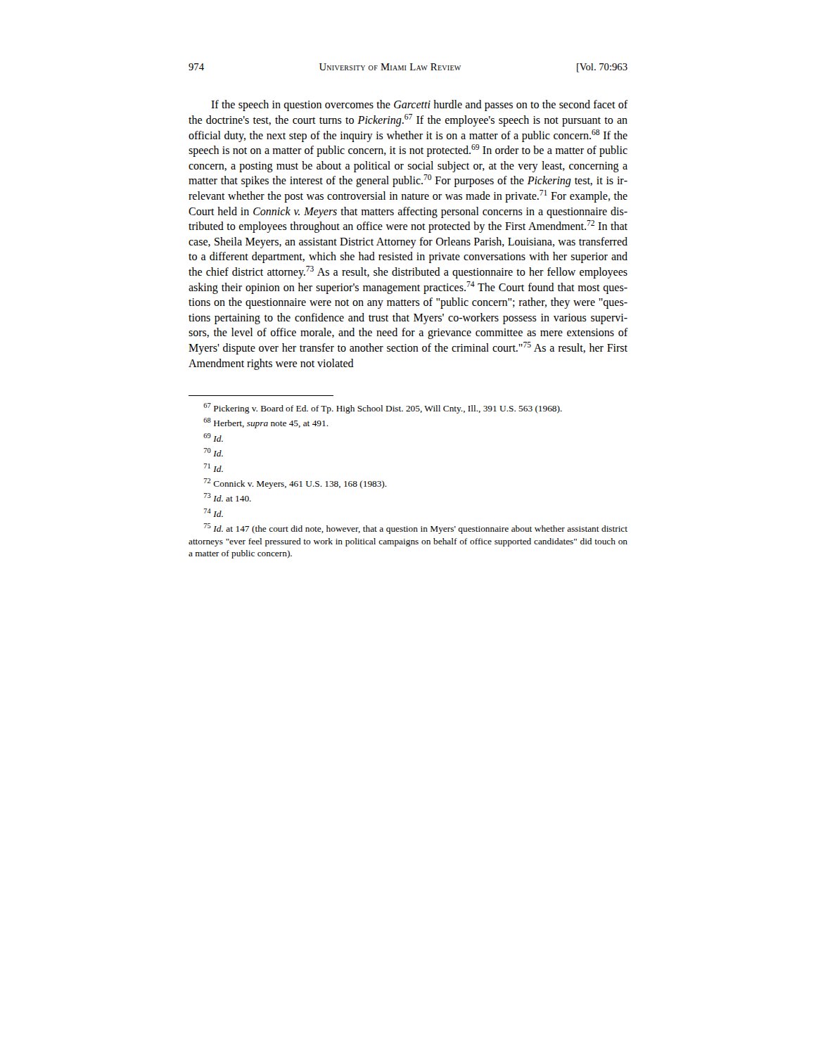974 University of Miami Law Review [Vol. 70:963
If the speech in question overcomes the Garcetti hurdle and passes on to the second facet of the doctrine's test, the court turns to Pickering.67 If the employee's speech is not pursuant to an official duty, the next step of the inquiry is whether it is on a matter of a public concern.68 If the speech is not on a matter of public concern, it is not protected.69 In order to be a matter of public concern, a posting must be about a political or social subject or, at the very least, concerning a matter that spikes the interest of the general public.70 For purposes of the Pickering test, it is irrelevant whether the post was controversial in nature or was made in private.71 For example, the Court held in Connick v. Meyers that matters affecting personal concerns in a questionnaire distributed to employees throughout an office were not protected by the First Amendment.72 In that case, Sheila Meyers, an assistant District Attorney for Orleans Parish, Louisiana, was transferred to a different department, which she had resisted in private conversations with her superior and the chief district attorney.73 As a result, she distributed a questionnaire to her fellow employees asking their opinion on her superior's management practices.74 The Court found that most questions on the questionnaire were not on any matters of "public concern"; rather, they were "questions pertaining to the confidence and trust that Myers' co-workers possess in various supervisors, the level of office morale, and the need for a grievance committee as mere extensions of Myers' dispute over her transfer to another section of the criminal court."75 As a result, her First Amendment rights were not violated
67 Pickering v. Board of Ed. of Tp. High School Dist. 205, Will Cnty., Ill., 391 U.S. 563 (1968).
68 Herbert, supra note 45, at 491.
69 Id.
70 Id.
71 Id.
72 Connick v. Meyers, 461 U.S. 138, 168 (1983).
73 Id. at 140.
74 Id.
75 Id. at 147 (the court did note, however, that a question in Myers' questionnaire about whether assistant district attorneys "ever feel pressured to work in political campaigns on behalf of office supported candidates" did touch on a matter of public concern).